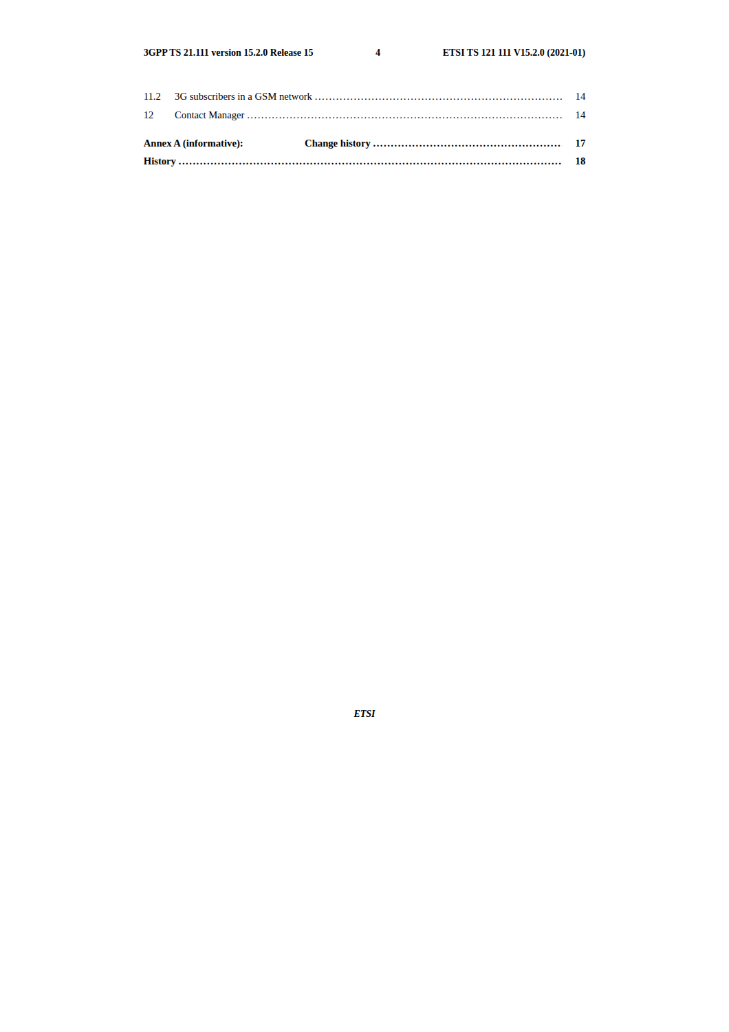3GPP TS 21.111 version 15.2.0 Release 15
4
ETSI TS 121 111 V15.2.0 (2021-01)
11.2 3G subscribers in a GSM network .................................................................................................................. 14
12 Contact Manager ............................................................................................................................. 14
Annex A (informative): Change history ............................................................................................. 17
History ............................................................................................................................................. 18
ETSI